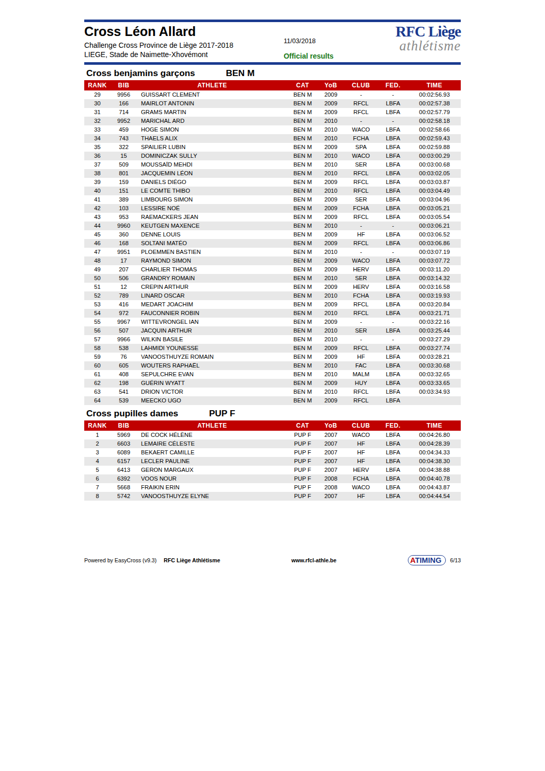Cross Léon Allard
Challenge Cross Province de Liège 2017-2018
LIEGE, Stade de Naimette-Xhovémont
11/03/2018
Official results
RFC Liège
athlétisme
Cross benjamins garçons BEN M
| RANK | BIB | ATHLETE | CAT | YoB | CLUB | FED. | TIME |
| --- | --- | --- | --- | --- | --- | --- | --- |
| 29 | 9956 | GUISSART CLEMENT | BEN M | 2009 | - | - | 00:02:56.93 |
| 30 | 166 | MAIRLOT ANTONIN | BEN M | 2009 | RFCL | LBFA | 00:02:57.38 |
| 31 | 714 | GRAMS MARTIN | BEN M | 2009 | RFCL | LBFA | 00:02:57.79 |
| 32 | 9952 | MARICHAL ARD | BEN M | 2010 | - | - | 00:02:58.18 |
| 33 | 459 | HOGE SIMON | BEN M | 2010 | WACO | LBFA | 00:02:58.66 |
| 34 | 743 | THAELS ALIX | BEN M | 2010 | FCHA | LBFA | 00:02:59.43 |
| 35 | 322 | SPAILIER LUBIN | BEN M | 2009 | SPA | LBFA | 00:02:59.88 |
| 36 | 15 | DOMINICZAK SULLY | BEN M | 2010 | WACO | LBFA | 00:03:00.29 |
| 37 | 509 | MOUSSAÏD MEHDI | BEN M | 2010 | SER | LBFA | 00:03:00.68 |
| 38 | 801 | JACQUEMIN LÉON | BEN M | 2010 | RFCL | LBFA | 00:03:02.05 |
| 39 | 159 | DANIELS DIÉGO | BEN M | 2009 | RFCL | LBFA | 00:03:03.87 |
| 40 | 151 | LE COMTE THIBO | BEN M | 2010 | RFCL | LBFA | 00:03:04.49 |
| 41 | 389 | LIMBOURG SIMON | BEN M | 2009 | SER | LBFA | 00:03:04.96 |
| 42 | 103 | LESSIRE NOÉ | BEN M | 2009 | FCHA | LBFA | 00:03:05.21 |
| 43 | 953 | RAEMACKERS JEAN | BEN M | 2009 | RFCL | LBFA | 00:03:05.54 |
| 44 | 9960 | KEUTGEN MAXENCE | BEN M | 2010 | - | - | 00:03:06.21 |
| 45 | 360 | DENNE LOUIS | BEN M | 2009 | HF | LBFA | 00:03:06.52 |
| 46 | 168 | SOLTANI MATÉO | BEN M | 2009 | RFCL | LBFA | 00:03:06.86 |
| 47 | 9951 | PLOEMMEN BASTIEN | BEN M | 2010 | - | - | 00:03:07.19 |
| 48 | 17 | RAYMOND SIMON | BEN M | 2009 | WACO | LBFA | 00:03:07.72 |
| 49 | 207 | CHARLIER THOMAS | BEN M | 2009 | HERV | LBFA | 00:03:11.20 |
| 50 | 506 | GRANDRY ROMAIN | BEN M | 2010 | SER | LBFA | 00:03:14.32 |
| 51 | 12 | CREPIN ARTHUR | BEN M | 2009 | HERV | LBFA | 00:03:16.58 |
| 52 | 789 | LINARD OSCAR | BEN M | 2010 | FCHA | LBFA | 00:03:19.93 |
| 53 | 416 | MEDART JOACHIM | BEN M | 2009 | RFCL | LBFA | 00:03:20.84 |
| 54 | 972 | FAUCONNIER ROBIN | BEN M | 2010 | RFCL | LBFA | 00:03:21.71 |
| 55 | 9967 | WITTEVRONGEL IAN | BEN M | 2009 | - | - | 00:03:22.16 |
| 56 | 507 | JACQUIN ARTHUR | BEN M | 2010 | SER | LBFA | 00:03:25.44 |
| 57 | 9966 | WILKIN BASILE | BEN M | 2010 | - | - | 00:03:27.29 |
| 58 | 538 | LAHMIDI YOUNESSE | BEN M | 2009 | RFCL | LBFA | 00:03:27.74 |
| 59 | 76 | VANOOSTHUYZE ROMAIN | BEN M | 2009 | HF | LBFA | 00:03:28.21 |
| 60 | 605 | WOUTERS RAPHAËL | BEN M | 2010 | FAC | LBFA | 00:03:30.68 |
| 61 | 408 | SEPULCHRE EVAN | BEN M | 2010 | MALM | LBFA | 00:03:32.65 |
| 62 | 198 | GUÉRIN WYATT | BEN M | 2009 | HUY | LBFA | 00:03:33.65 |
| 63 | 541 | DRION VICTOR | BEN M | 2010 | RFCL | LBFA | 00:03:34.93 |
| 64 | 539 | MEECKO UGO | BEN M | 2009 | RFCL | LBFA | |
Cross pupilles dames PUP F
| RANK | BIB | ATHLETE | CAT | YoB | CLUB | FED. | TIME |
| --- | --- | --- | --- | --- | --- | --- | --- |
| 1 | 5969 | DE COCK HÉLÈNE | PUP F | 2007 | WACO | LBFA | 00:04:26.80 |
| 2 | 6603 | LEMAIRE CÉLESTE | PUP F | 2007 | HF | LBFA | 00:04:28.39 |
| 3 | 6089 | BEKAERT CAMILLE | PUP F | 2007 | HF | LBFA | 00:04:34.33 |
| 4 | 6157 | LECLER PAULINE | PUP F | 2007 | HF | LBFA | 00:04:38.30 |
| 5 | 6413 | GERON MARGAUX | PUP F | 2007 | HERV | LBFA | 00:04:38.88 |
| 6 | 6392 | VOOS NOUR | PUP F | 2008 | FCHA | LBFA | 00:04:40.78 |
| 7 | 5668 | FRAIKIN ERIN | PUP F | 2008 | WACO | LBFA | 00:04:43.87 |
| 8 | 5742 | VANOOSTHUYZE ELYNE | PUP F | 2007 | HF | LBFA | 00:04:44.54 |
Powered by EasyCross (v9.3) RFC Liège Athlétisme
www.rfcl-athle.be
ATIMING 6/13